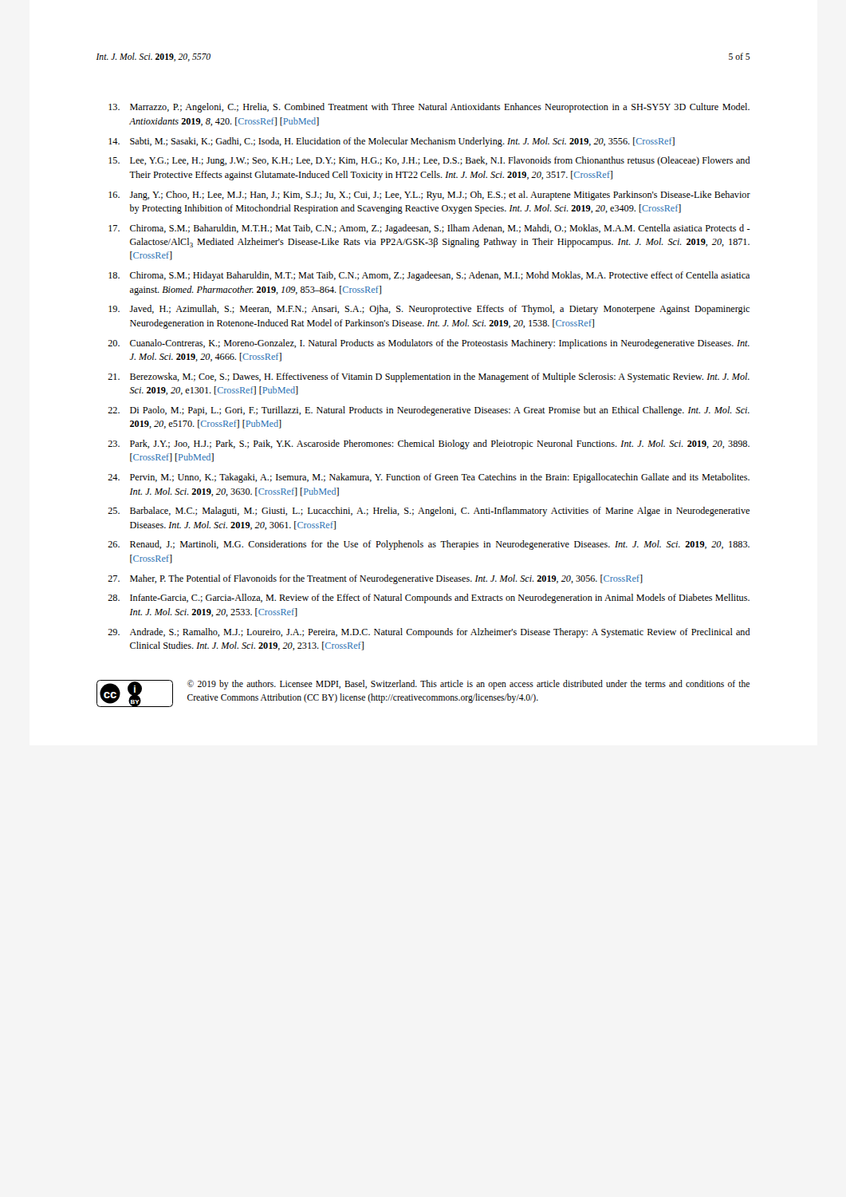Int. J. Mol. Sci. 2019, 20, 5570 5 of 5
13. Marrazzo, P.; Angeloni, C.; Hrelia, S. Combined Treatment with Three Natural Antioxidants Enhances Neuroprotection in a SH-SY5Y 3D Culture Model. Antioxidants 2019, 8, 420. [CrossRef] [PubMed]
14. Sabti, M.; Sasaki, K.; Gadhi, C.; Isoda, H. Elucidation of the Molecular Mechanism Underlying. Int. J. Mol. Sci. 2019, 20, 3556. [CrossRef]
15. Lee, Y.G.; Lee, H.; Jung, J.W.; Seo, K.H.; Lee, D.Y.; Kim, H.G.; Ko, J.H.; Lee, D.S.; Baek, N.I. Flavonoids from Chionanthus retusus (Oleaceae) Flowers and Their Protective Effects against Glutamate-Induced Cell Toxicity in HT22 Cells. Int. J. Mol. Sci. 2019, 20, 3517. [CrossRef]
16. Jang, Y.; Choo, H.; Lee, M.J.; Han, J.; Kim, S.J.; Ju, X.; Cui, J.; Lee, Y.L.; Ryu, M.J.; Oh, E.S.; et al. Auraptene Mitigates Parkinson's Disease-Like Behavior by Protecting Inhibition of Mitochondrial Respiration and Scavenging Reactive Oxygen Species. Int. J. Mol. Sci. 2019, 20, e3409. [CrossRef]
17. Chiroma, S.M.; Baharuldin, M.T.H.; Mat Taib, C.N.; Amom, Z.; Jagadeesan, S.; Ilham Adenan, M.; Mahdi, O.; Moklas, M.A.M. Centella asiatica Protects d -Galactose/AlCl3 Mediated Alzheimer's Disease-Like Rats via PP2A/GSK-3β Signaling Pathway in Their Hippocampus. Int. J. Mol. Sci. 2019, 20, 1871. [CrossRef]
18. Chiroma, S.M.; Hidayat Baharuldin, M.T.; Mat Taib, C.N.; Amom, Z.; Jagadeesan, S.; Adenan, M.I.; Mohd Moklas, M.A. Protective effect of Centella asiatica against. Biomed. Pharmacother. 2019, 109, 853–864. [CrossRef]
19. Javed, H.; Azimullah, S.; Meeran, M.F.N.; Ansari, S.A.; Ojha, S. Neuroprotective Effects of Thymol, a Dietary Monoterpene Against Dopaminergic Neurodegeneration in Rotenone-Induced Rat Model of Parkinson's Disease. Int. J. Mol. Sci. 2019, 20, 1538. [CrossRef]
20. Cuanalo-Contreras, K.; Moreno-Gonzalez, I. Natural Products as Modulators of the Proteostasis Machinery: Implications in Neurodegenerative Diseases. Int. J. Mol. Sci. 2019, 20, 4666. [CrossRef]
21. Berezowska, M.; Coe, S.; Dawes, H. Effectiveness of Vitamin D Supplementation in the Management of Multiple Sclerosis: A Systematic Review. Int. J. Mol. Sci. 2019, 20, e1301. [CrossRef] [PubMed]
22. Di Paolo, M.; Papi, L.; Gori, F.; Turillazzi, E. Natural Products in Neurodegenerative Diseases: A Great Promise but an Ethical Challenge. Int. J. Mol. Sci. 2019, 20, e5170. [CrossRef] [PubMed]
23. Park, J.Y.; Joo, H.J.; Park, S.; Paik, Y.K. Ascaroside Pheromones: Chemical Biology and Pleiotropic Neuronal Functions. Int. J. Mol. Sci. 2019, 20, 3898. [CrossRef] [PubMed]
24. Pervin, M.; Unno, K.; Takagaki, A.; Isemura, M.; Nakamura, Y. Function of Green Tea Catechins in the Brain: Epigallocatechin Gallate and its Metabolites. Int. J. Mol. Sci. 2019, 20, 3630. [CrossRef] [PubMed]
25. Barbalace, M.C.; Malaguti, M.; Giusti, L.; Lucacchini, A.; Hrelia, S.; Angeloni, C. Anti-Inflammatory Activities of Marine Algae in Neurodegenerative Diseases. Int. J. Mol. Sci. 2019, 20, 3061. [CrossRef]
26. Renaud, J.; Martinoli, M.G. Considerations for the Use of Polyphenols as Therapies in Neurodegenerative Diseases. Int. J. Mol. Sci. 2019, 20, 1883. [CrossRef]
27. Maher, P. The Potential of Flavonoids for the Treatment of Neurodegenerative Diseases. Int. J. Mol. Sci. 2019, 20, 3056. [CrossRef]
28. Infante-Garcia, C.; Garcia-Alloza, M. Review of the Effect of Natural Compounds and Extracts on Neurodegeneration in Animal Models of Diabetes Mellitus. Int. J. Mol. Sci. 2019, 20, 2533. [CrossRef]
29. Andrade, S.; Ramalho, M.J.; Loureiro, J.A.; Pereira, M.D.C. Natural Compounds for Alzheimer's Disease Therapy: A Systematic Review of Preclinical and Clinical Studies. Int. J. Mol. Sci. 2019, 20, 2313. [CrossRef]
cc i BY
© 2019 by the authors. Licensee MDPI, Basel, Switzerland. This article is an open access article distributed under the terms and conditions of the Creative Commons Attribution (CC BY) license (http://creativecommons.org/licenses/by/4.0/).